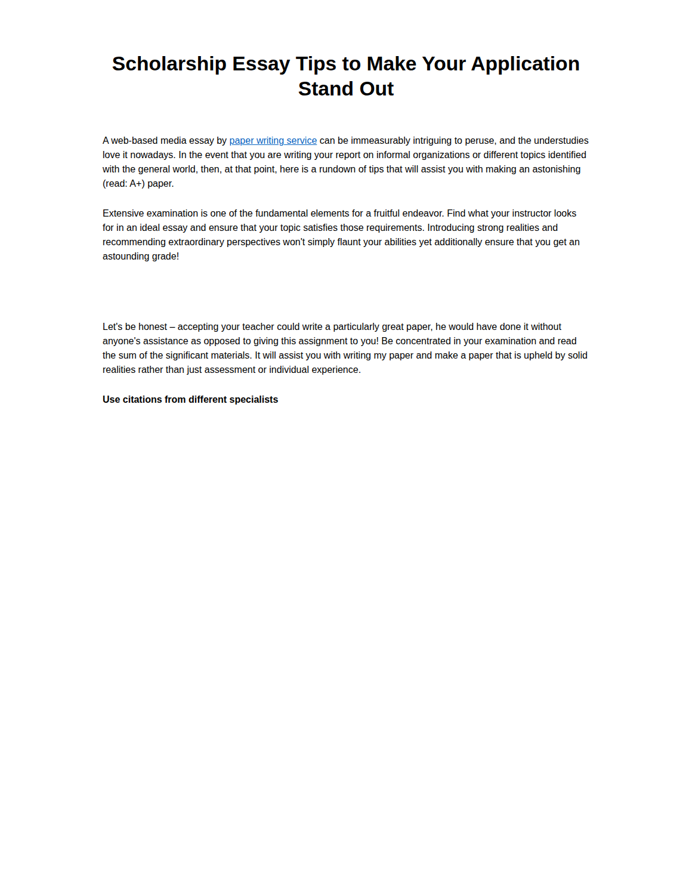Scholarship Essay Tips to Make Your Application Stand Out
A web-based media essay by paper writing service can be immeasurably intriguing to peruse, and the understudies love it nowadays. In the event that you are writing your report on informal organizations or different topics identified with the general world, then, at that point, here is a rundown of tips that will assist you with making an astonishing (read: A+) paper.
Extensive examination is one of the fundamental elements for a fruitful endeavor. Find what your instructor looks for in an ideal essay and ensure that your topic satisfies those requirements. Introducing strong realities and recommending extraordinary perspectives won't simply flaunt your abilities yet additionally ensure that you get an astounding grade!
Let's be honest – accepting your teacher could write a particularly great paper, he would have done it without anyone's assistance as opposed to giving this assignment to you! Be concentrated in your examination and read the sum of the significant materials. It will assist you with writing my paper and make a paper that is upheld by solid realities rather than just assessment or individual experience.
Use citations from different specialists